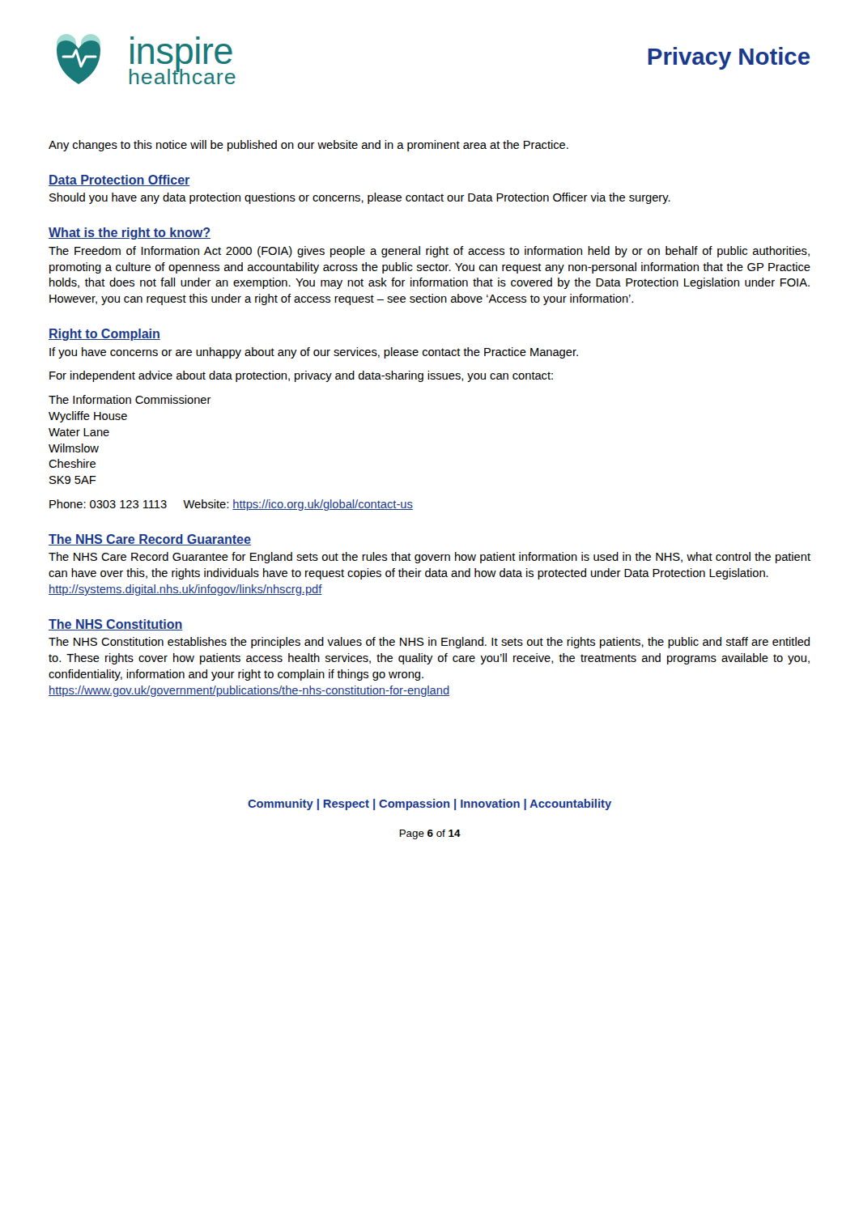inspire healthcare
Privacy Notice
Any changes to this notice will be published on our website and in a prominent area at the Practice.
Data Protection Officer
Should you have any data protection questions or concerns, please contact our Data Protection Officer via the surgery.
What is the right to know?
The Freedom of Information Act 2000 (FOIA) gives people a general right of access to information held by or on behalf of public authorities, promoting a culture of openness and accountability across the public sector. You can request any non-personal information that the GP Practice holds, that does not fall under an exemption. You may not ask for information that is covered by the Data Protection Legislation under FOIA. However, you can request this under a right of access request – see section above ‘Access to your information’.
Right to Complain
If you have concerns or are unhappy about any of our services, please contact the Practice Manager.
For independent advice about data protection, privacy and data-sharing issues, you can contact:
The Information Commissioner
Wycliffe House
Water Lane
Wilmslow
Cheshire
SK9 5AF
Phone: 0303 123 1113 Website: https://ico.org.uk/global/contact-us
The NHS Care Record Guarantee
The NHS Care Record Guarantee for England sets out the rules that govern how patient information is used in the NHS, what control the patient can have over this, the rights individuals have to request copies of their data and how data is protected under Data Protection Legislation.
http://systems.digital.nhs.uk/infogov/links/nhscrg.pdf
The NHS Constitution
The NHS Constitution establishes the principles and values of the NHS in England. It sets out the rights patients, the public and staff are entitled to. These rights cover how patients access health services, the quality of care you’ll receive, the treatments and programs available to you, confidentiality, information and your right to complain if things go wrong.
https://www.gov.uk/government/publications/the-nhs-constitution-for-england
Community | Respect | Compassion | Innovation | Accountability
Page 6 of 14